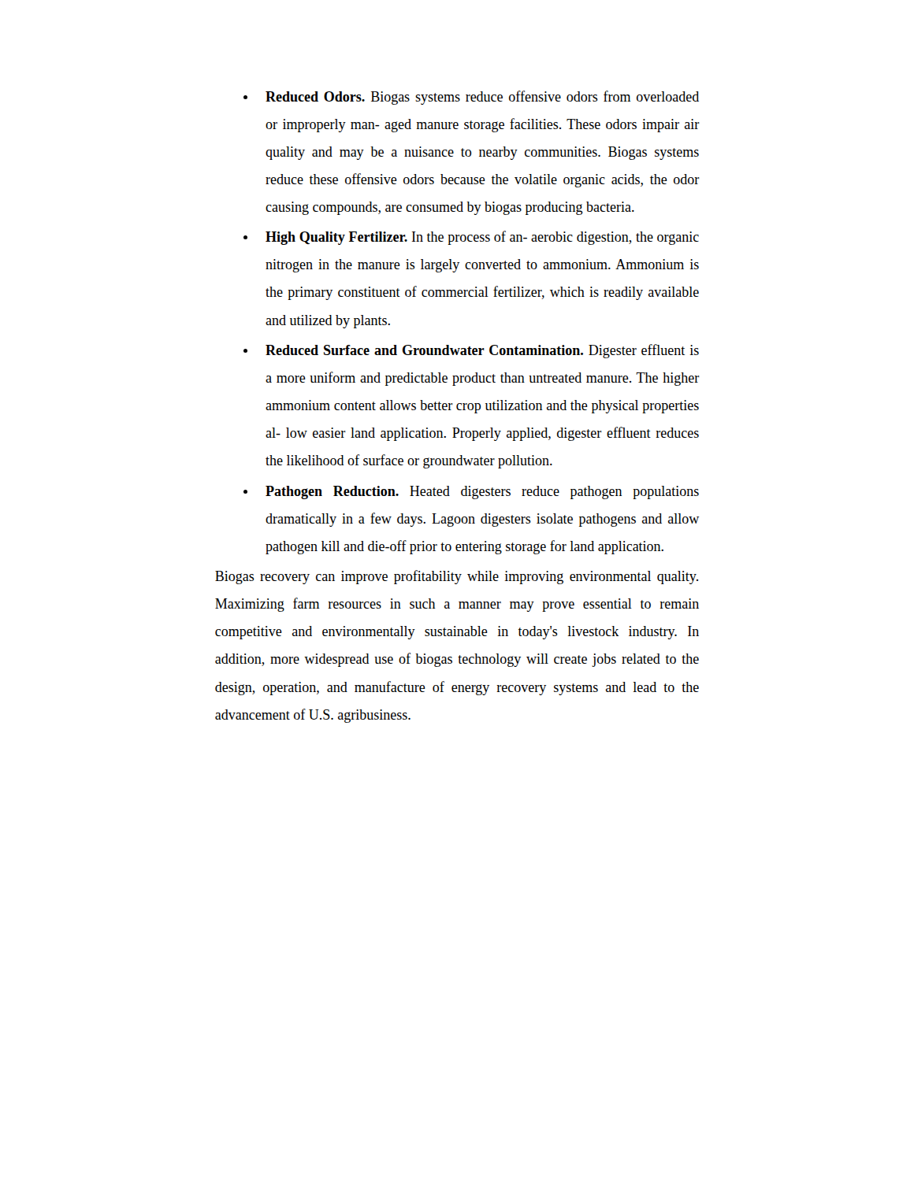Reduced Odors. Biogas systems reduce offensive odors from overloaded or improperly man- aged manure storage facilities. These odors impair air quality and may be a nuisance to nearby communities. Biogas systems reduce these offensive odors because the volatile organic acids, the odor causing compounds, are consumed by biogas producing bacteria.
High Quality Fertilizer. In the process of an- aerobic digestion, the organic nitrogen in the manure is largely converted to ammonium. Ammonium is the primary constituent of commercial fertilizer, which is readily available and utilized by plants.
Reduced Surface and Groundwater Contamination. Digester effluent is a more uniform and predictable product than untreated manure. The higher ammonium content allows better crop utilization and the physical properties al- low easier land application. Properly applied, digester effluent reduces the likelihood of surface or groundwater pollution.
Pathogen Reduction. Heated digesters reduce pathogen populations dramatically in a few days. Lagoon digesters isolate pathogens and allow pathogen kill and die-off prior to entering storage for land application.
Biogas recovery can improve profitability while improving environmental quality. Maximizing farm resources in such a manner may prove essential to remain competitive and environmentally sustainable in today's livestock industry. In addition, more widespread use of biogas technology will create jobs related to the design, operation, and manufacture of energy recovery systems and lead to the advancement of U.S. agribusiness.